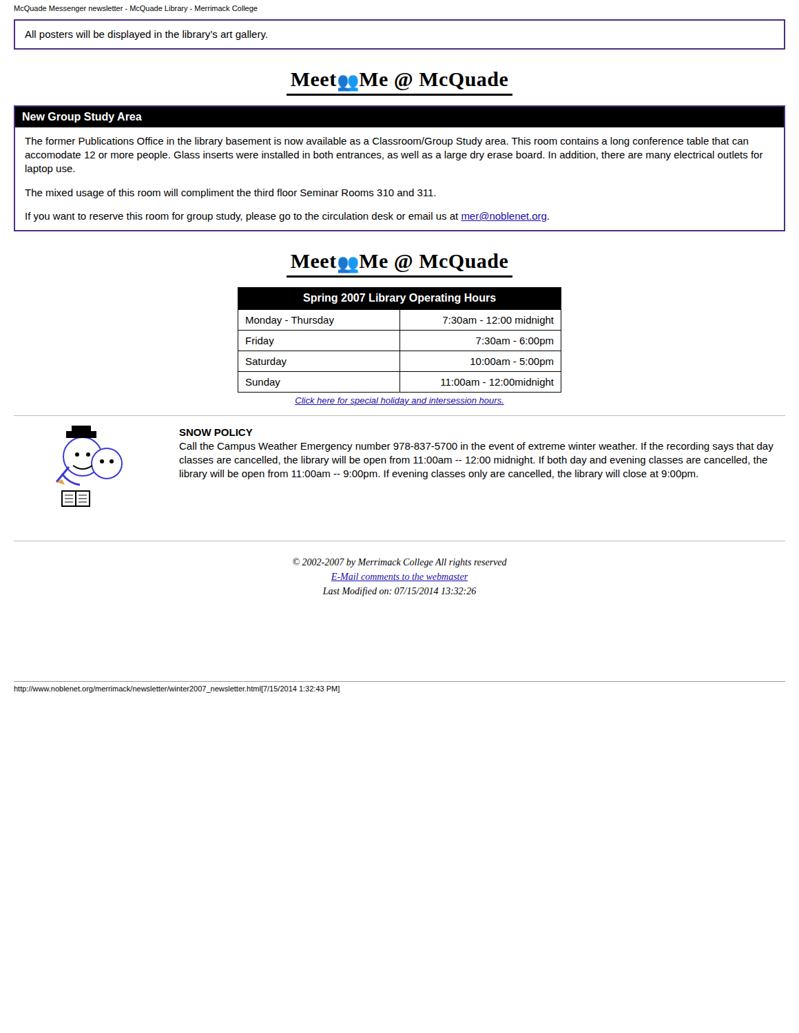McQuade Messenger newsletter - McQuade Library - Merrimack College
All posters will be displayed in the library’s art gallery.
Meet👥Me @ McQuade
New Group Study Area
The former Publications Office in the library basement is now available as a Classroom/Group Study area. This room contains a long conference table that can accomodate 12 or more people. Glass inserts were installed in both entrances, as well as a large dry erase board. In addition, there are many electrical outlets for laptop use.
The mixed usage of this room will compliment the third floor Seminar Rooms 310 and 311.
If you want to reserve this room for group study, please go to the circulation desk or email us at mer@noblenet.org.
Meet👥Me @ McQuade
Spring 2007 Library Operating Hours
| Monday - Thursday | 7:30am - 12:00 midnight |
| Friday | 7:30am - 6:00pm |
| Saturday | 10:00am - 5:00pm |
| Sunday | 11:00am - 12:00midnight |
Click here for special holiday and intersession hours.
SNOW POLICY
Call the Campus Weather Emergency number 978-837-5700 in the event of extreme winter weather. If the recording says that day classes are cancelled, the library will be open from 11:00am -- 12:00 midnight. If both day and evening classes are cancelled, the library will be open from 11:00am -- 9:00pm. If evening classes only are cancelled, the library will close at 9:00pm.
© 2002-2007 by Merrimack College All rights reserved
E-Mail comments to the webmaster
Last Modified on: 07/15/2014 13:32:26
http://www.noblenet.org/merrimack/newsletter/winter2007_newsletter.html[7/15/2014 1:32:43 PM]